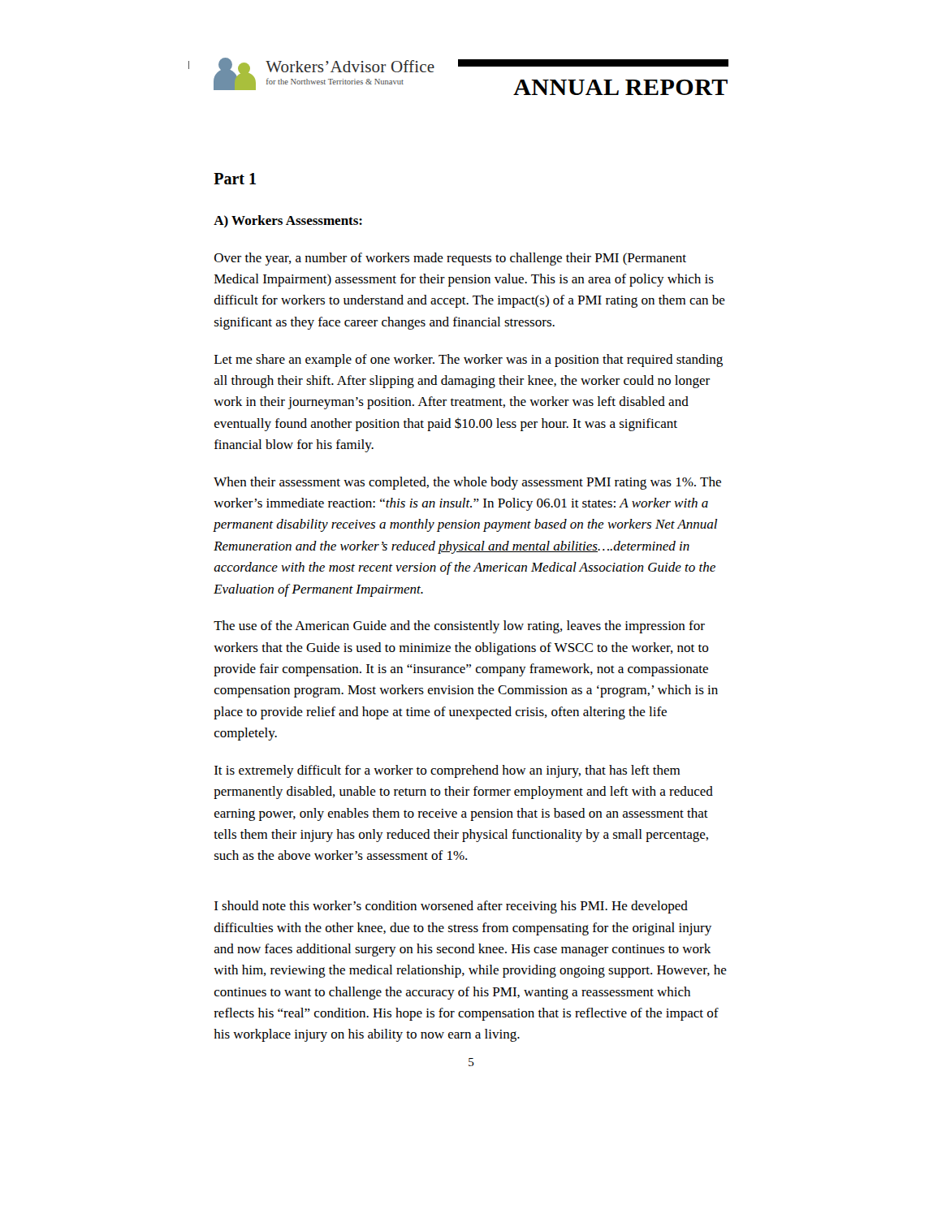Workers’Advisor Office
for the Northwest Territories & Nunavut
Annual Report
Part 1
A) Workers Assessments:
Over the year, a number of workers made requests to challenge their PMI (Permanent Medical Impairment) assessment for their pension value. This is an area of policy which is difficult for workers to understand and accept. The impact(s) of a PMI rating on them can be significant as they face career changes and financial stressors.
Let me share an example of one worker. The worker was in a position that required standing all through their shift. After slipping and damaging their knee, the worker could no longer work in their journeyman’s position. After treatment, the worker was left disabled and eventually found another position that paid $10.00 less per hour. It was a significant financial blow for his family.
When their assessment was completed, the whole body assessment PMI rating was 1%. The worker’s immediate reaction: “this is an insult.” In Policy 06.01 it states: A worker with a permanent disability receives a monthly pension payment based on the workers Net Annual Remuneration and the worker’s reduced physical and mental abilities….determined in accordance with the most recent version of the American Medical Association Guide to the Evaluation of Permanent Impairment.
The use of the American Guide and the consistently low rating, leaves the impression for workers that the Guide is used to minimize the obligations of WSCC to the worker, not to provide fair compensation. It is an “insurance” company framework, not a compassionate compensation program. Most workers envision the Commission as a ‘program,’ which is in place to provide relief and hope at time of unexpected crisis, often altering the life completely.
It is extremely difficult for a worker to comprehend how an injury, that has left them permanently disabled, unable to return to their former employment and left with a reduced earning power, only enables them to receive a pension that is based on an assessment that tells them their injury has only reduced their physical functionality by a small percentage, such as the above worker’s assessment of 1%.
I should note this worker’s condition worsened after receiving his PMI. He developed difficulties with the other knee, due to the stress from compensating for the original injury and now faces additional surgery on his second knee. His case manager continues to work with him, reviewing the medical relationship, while providing ongoing support. However, he continues to want to challenge the accuracy of his PMI, wanting a reassessment which reflects his “real” condition. His hope is for compensation that is reflective of the impact of his workplace injury on his ability to now earn a living.
5